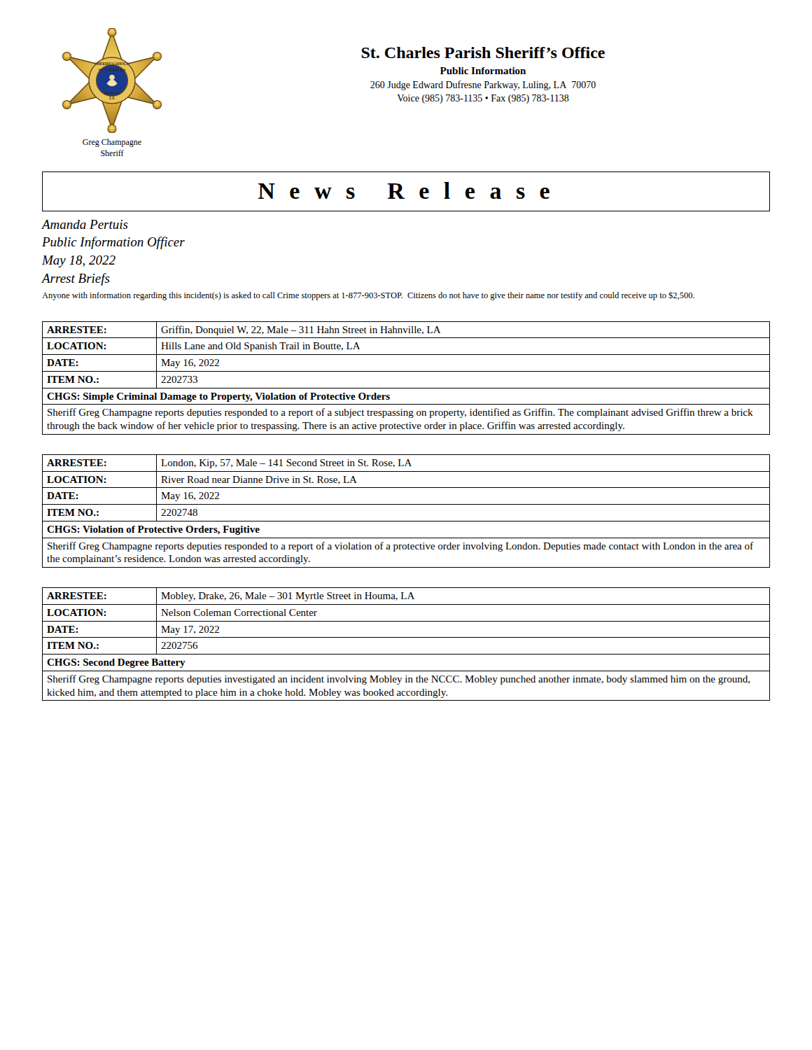SHERIFF'S OFFICE ST. CHARLES PARISH LA
Greg Champagne
Sheriff
St. Charles Parish Sheriff’s Office
Public Information
260 Judge Edward Dufresne Parkway, Luling, LA 70070
Voice (985) 783-1135 • Fax (985) 783-1138
N e w s R e l e a s e
Amanda Pertuis
Public Information Officer
May 18, 2022
Arrest Briefs
Anyone with information regarding this incident(s) is asked to call Crime stoppers at 1-877-903-STOP. Citizens do not have to give their name nor testify and could receive up to $2,500.
| ARRESTEE: | Griffin, Donquiel W, 22, Male – 311 Hahn Street in Hahnville, LA |
| LOCATION: | Hills Lane and Old Spanish Trail in Boutte, LA |
| DATE: | May 16, 2022 |
| ITEM NO.: | 2202733 |
| CHGS: Simple Criminal Damage to Property, Violation of Protective Orders |
| Sheriff Greg Champagne reports deputies responded to a report of a subject trespassing on property, identified as Griffin. The complainant advised Griffin threw a brick through the back window of her vehicle prior to trespassing. There is an active protective order in place. Griffin was arrested accordingly. |
| ARRESTEE: | London, Kip, 57, Male – 141 Second Street in St. Rose, LA |
| LOCATION: | River Road near Dianne Drive in St. Rose, LA |
| DATE: | May 16, 2022 |
| ITEM NO.: | 2202748 |
| CHGS: Violation of Protective Orders, Fugitive |
| Sheriff Greg Champagne reports deputies responded to a report of a violation of a protective order involving London. Deputies made contact with London in the area of the complainant’s residence. London was arrested accordingly. |
| ARRESTEE: | Mobley, Drake, 26, Male – 301 Myrtle Street in Houma, LA |
| LOCATION: | Nelson Coleman Correctional Center |
| DATE: | May 17, 2022 |
| ITEM NO.: | 2202756 |
| CHGS: Second Degree Battery |
| Sheriff Greg Champagne reports deputies investigated an incident involving Mobley in the NCCC. Mobley punched another inmate, body slammed him on the ground, kicked him, and them attempted to place him in a choke hold. Mobley was booked accordingly. |